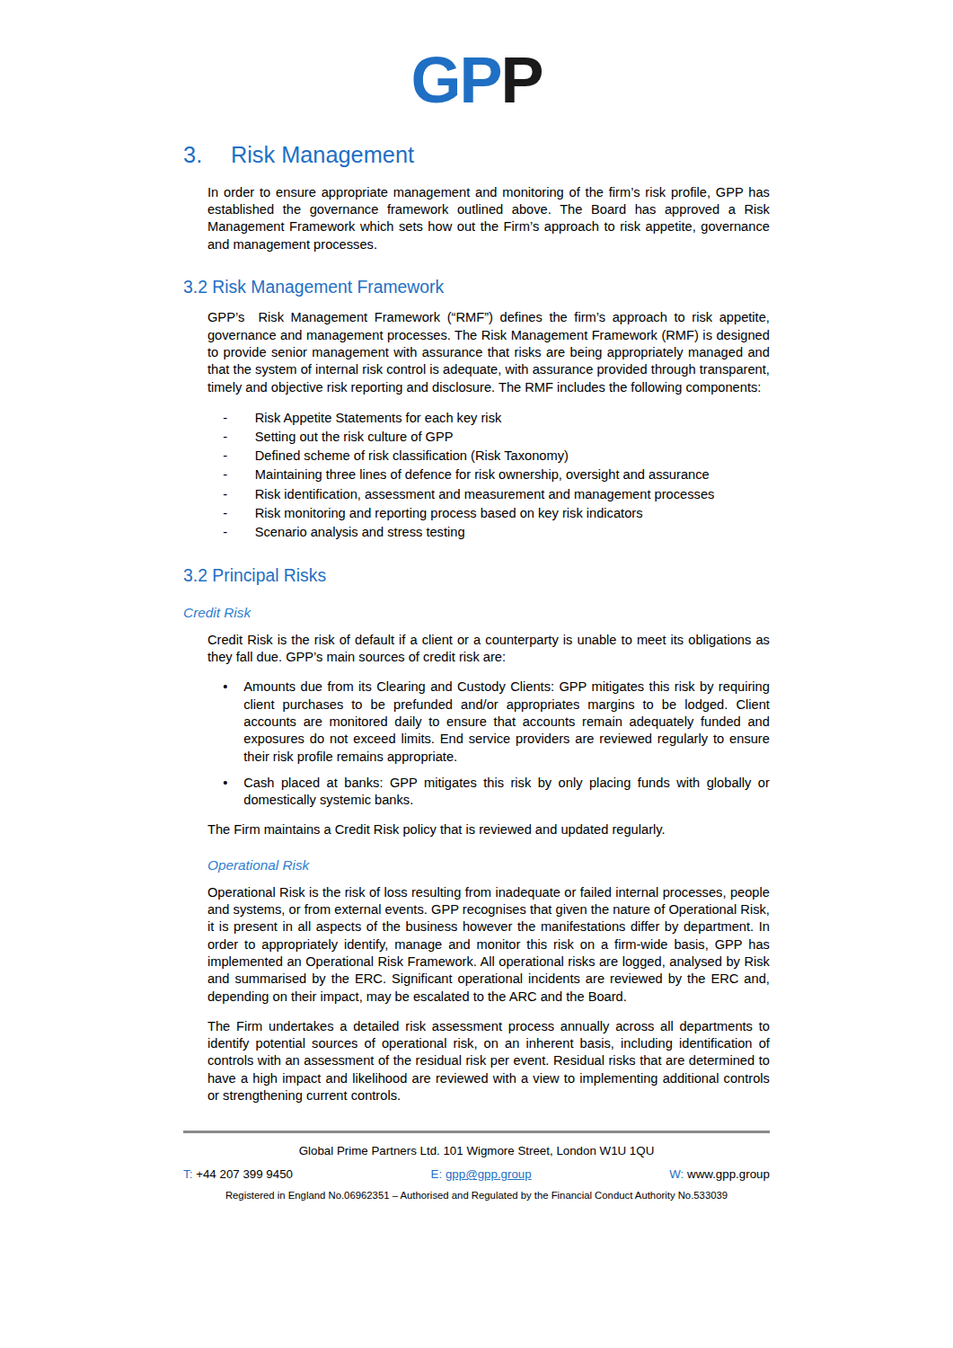GPP
3. Risk Management
In order to ensure appropriate management and monitoring of the firm’s risk profile, GPP has established the governance framework outlined above. The Board has approved a Risk Management Framework which sets how out the Firm’s approach to risk appetite, governance and management processes.
3.2 Risk Management Framework
GPP’s Risk Management Framework (“RMF”) defines the firm’s approach to risk appetite, governance and management processes. The Risk Management Framework (RMF) is designed to provide senior management with assurance that risks are being appropriately managed and that the system of internal risk control is adequate, with assurance provided through transparent, timely and objective risk reporting and disclosure. The RMF includes the following components:
Risk Appetite Statements for each key risk
Setting out the risk culture of GPP
Defined scheme of risk classification (Risk Taxonomy)
Maintaining three lines of defence for risk ownership, oversight and assurance
Risk identification, assessment and measurement and management processes
Risk monitoring and reporting process based on key risk indicators
Scenario analysis and stress testing
3.2 Principal Risks
Credit Risk
Credit Risk is the risk of default if a client or a counterparty is unable to meet its obligations as they fall due. GPP’s main sources of credit risk are:
Amounts due from its Clearing and Custody Clients: GPP mitigates this risk by requiring client purchases to be prefunded and/or appropriates margins to be lodged. Client accounts are monitored daily to ensure that accounts remain adequately funded and exposures do not exceed limits. End service providers are reviewed regularly to ensure their risk profile remains appropriate.
Cash placed at banks: GPP mitigates this risk by only placing funds with globally or domestically systemic banks.
The Firm maintains a Credit Risk policy that is reviewed and updated regularly.
Operational Risk
Operational Risk is the risk of loss resulting from inadequate or failed internal processes, people and systems, or from external events. GPP recognises that given the nature of Operational Risk, it is present in all aspects of the business however the manifestations differ by department. In order to appropriately identify, manage and monitor this risk on a firm-wide basis, GPP has implemented an Operational Risk Framework. All operational risks are logged, analysed by Risk and summarised by the ERC. Significant operational incidents are reviewed by the ERC and, depending on their impact, may be escalated to the ARC and the Board.
The Firm undertakes a detailed risk assessment process annually across all departments to identify potential sources of operational risk, on an inherent basis, including identification of controls with an assessment of the residual risk per event. Residual risks that are determined to have a high impact and likelihood are reviewed with a view to implementing additional controls or strengthening current controls.
Global Prime Partners Ltd. 101 Wigmore Street, London W1U 1QU
T: +44 207 399 9450 E: gpp@gpp.group W: www.gpp.group
Registered in England No.06962351 – Authorised and Regulated by the Financial Conduct Authority No.533039